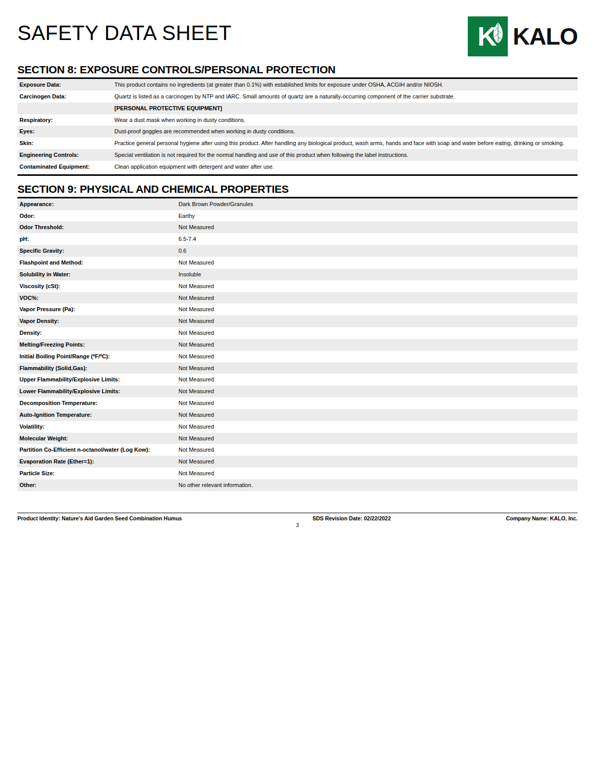SAFETY DATA SHEET
K
KALO
SECTION 8: EXPOSURE CONTROLS/PERSONAL PROTECTION
| Exposure Data: | This product contains no ingredients (at greater than 0.1%) with established limits for exposure under OSHA, ACGIH and/or NIOSH. |
| Carcinogen Data: | Quartz is listed as a carcinogen by NTP and IARC. Small amounts of quartz are a naturally-occurring component of the carrier substrate. |
| | [PERSONAL PROTECTIVE EQUIPMENT] |
| Respiratory: | Wear a dust mask when working in dusty conditions. |
| Eyes: | Dust-proof goggles are recommended when working in dusty conditions. |
| Skin: | Practice general personal hygiene after using this product. After handling any biological product, wash arms, hands and face with soap and water before eating, drinking or smoking. |
| Engineering Controls: | Special ventilation is not required for the normal handling and use of this product when following the label instructions. |
| Contaminated Equipment: | Clean application equipment with detergent and water after use. |
SECTION 9: PHYSICAL AND CHEMICAL PROPERTIES
| Appearance: | Dark Brown Powder/Granules |
| Odor: | Earthy |
| Odor Threshold: | Not Measured |
| pH: | 6.5-7.4 |
| Specific Gravity: | 0.6 |
| Flashpoint and Method: | Not Measured |
| Solubility in Water: | Insoluble |
| Viscosity (cSt): | Not Measured |
| VOC%: | Not Measured |
| Vapor Pressure (Pa): | Not Measured |
| Vapor Density: | Not Measured |
| Density: | Not Measured |
| Melting/Freezing Points: | Not Measured |
| Initial Boiling Point/Range (ºF/ºC): | Not Measured |
| Flammability (Solid,Gas): | Not Measured |
| Upper Flammability/Explosive Limits: | Not Measured |
| Lower Flammability/Explosive Limits: | Not Measured |
| Decomposition Temperature: | Not Measured |
| Auto-Ignition Temperature: | Not Measured |
| Volatility: | Not Measured |
| Molecular Weight: | Not Measured |
| Partition Co-Efficient n-octanol/water (Log Kow): | Not Measured |
| Evaporation Rate (Ether=1): | Not Measured |
| Particle Size: | Not Measured |
| Other: | No other relevant information. |
Product Identity: Nature’s Aid Garden Seed Combination Humus SDS Revision Date: 02/22/2022 Company Name: KALO, Inc.
3